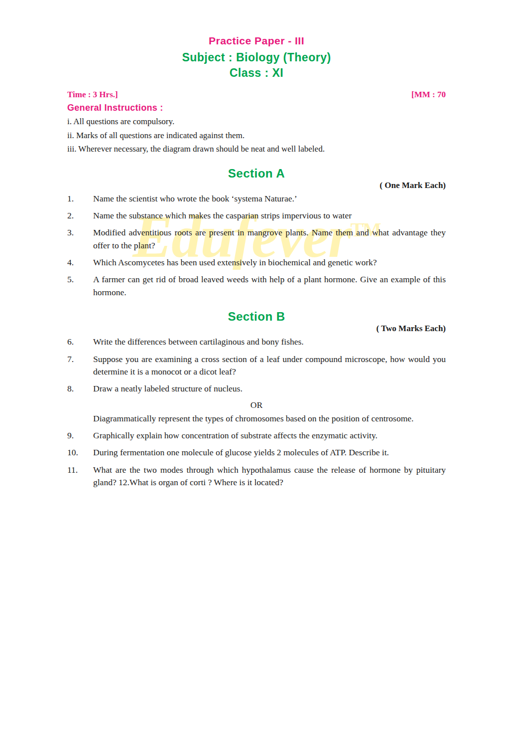EdufeverTM
Practice Paper - III
Subject : Biology (Theory)
Class : XI
Time : 3 Hrs.] [MM : 70
General Instructions :
i. All questions are compulsory.
ii. Marks of all questions are indicated against them.
iii. Wherever necessary, the diagram drawn should be neat and well labeled.
Section A
( One Mark Each)
1. Name the scientist who wrote the book ‘systema Naturae.’
2. Name the substance which makes the casparian strips impervious to water
3. Modified adventitious roots are present in mangrove plants. Name them and what advantage they offer to the plant?
4. Which Ascomycetes has been used extensively in biochemical and genetic work?
5. A farmer can get rid of broad leaved weeds with help of a plant hormone. Give an example of this hormone.
Section B
( Two Marks Each)
6. Write the differences between cartilaginous and bony fishes.
7. Suppose you are examining a cross section of a leaf under compound microscope, how would you determine it is a monocot or a dicot leaf?
8. Draw a neatly labeled structure of nucleus.
OR
Diagrammatically represent the types of chromosomes based on the position of centrosome.
9. Graphically explain how concentration of substrate affects the enzymatic activity.
10. During fermentation one molecule of glucose yields 2 molecules of ATP. Describe it.
11. What are the two modes through which hypothalamus cause the release of hormone by pituitary gland? 12.What is organ of corti ? Where is it located?